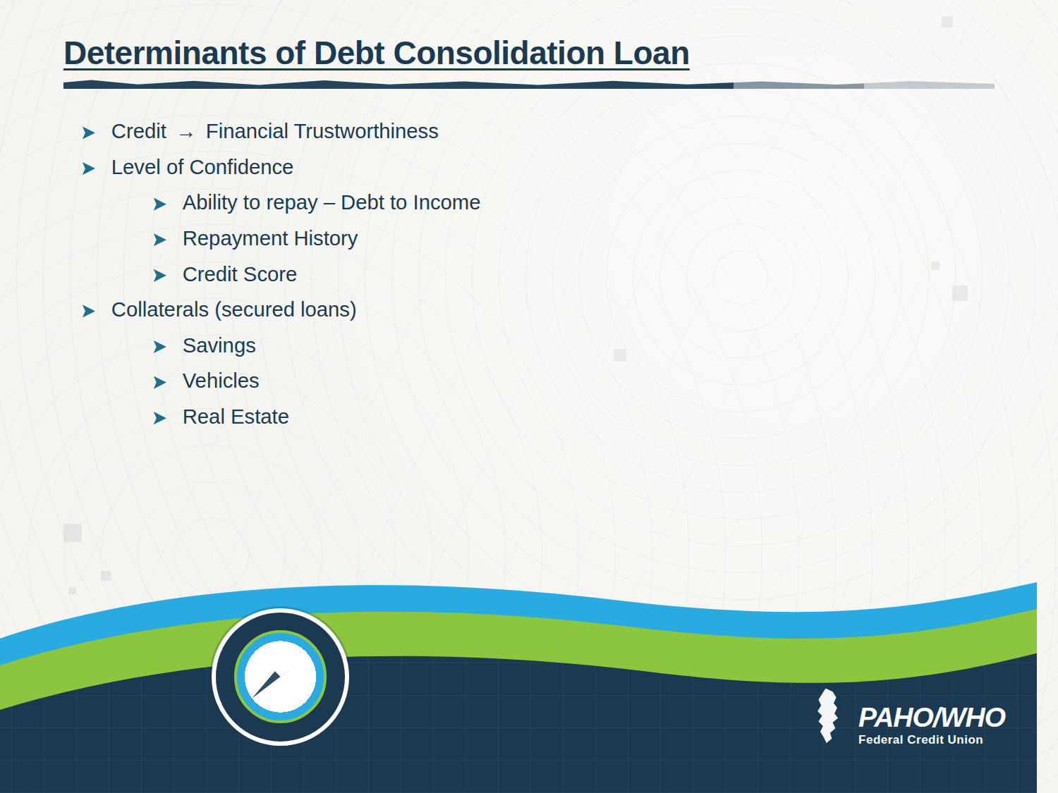Determinants of Debt Consolidation Loan
Credit → Financial Trustworthiness
Level of Confidence
Ability to repay – Debt to Income
Repayment History
Credit Score
Collaterals (secured loans)
Savings
Vehicles
Real Estate
PAHO/WHO
Federal Credit Union